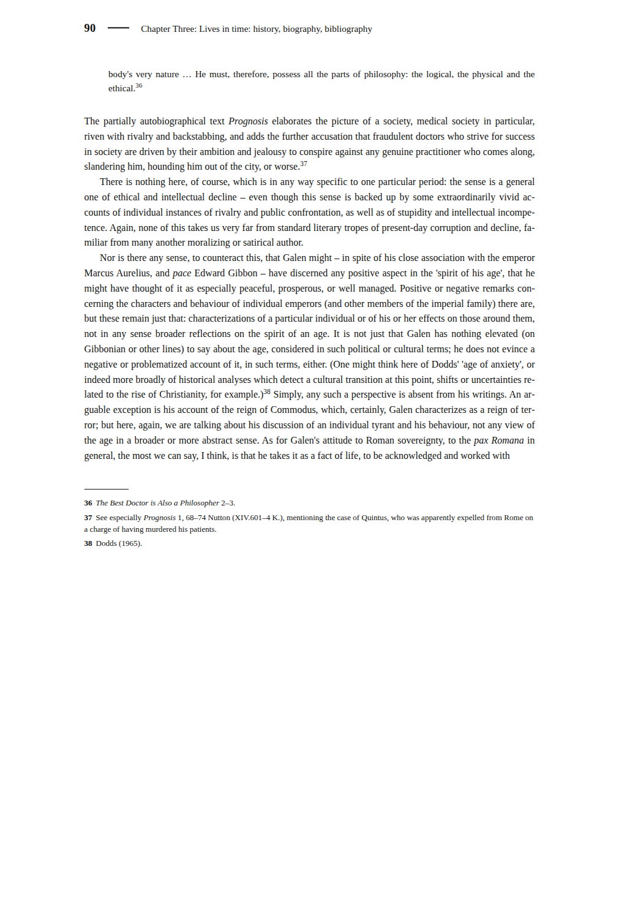90 Chapter Three: Lives in time: history, biography, bibliography
body's very nature … He must, therefore, possess all the parts of philosophy: the logical, the physical and the ethical.36
The partially autobiographical text Prognosis elaborates the picture of a society, medical society in particular, riven with rivalry and backstabbing, and adds the further accusation that fraudulent doctors who strive for success in society are driven by their ambition and jealousy to conspire against any genuine practitioner who comes along, slandering him, hounding him out of the city, or worse.37
There is nothing here, of course, which is in any way specific to one particular period: the sense is a general one of ethical and intellectual decline – even though this sense is backed up by some extraordinarily vivid accounts of individual instances of rivalry and public confrontation, as well as of stupidity and intellectual incompetence. Again, none of this takes us very far from standard literary tropes of present-day corruption and decline, familiar from many another moralizing or satirical author.
Nor is there any sense, to counteract this, that Galen might – in spite of his close association with the emperor Marcus Aurelius, and pace Edward Gibbon – have discerned any positive aspect in the 'spirit of his age', that he might have thought of it as especially peaceful, prosperous, or well managed. Positive or negative remarks concerning the characters and behaviour of individual emperors (and other members of the imperial family) there are, but these remain just that: characterizations of a particular individual or of his or her effects on those around them, not in any sense broader reflections on the spirit of an age. It is not just that Galen has nothing elevated (on Gibbonian or other lines) to say about the age, considered in such political or cultural terms; he does not evince a negative or problematized account of it, in such terms, either. (One might think here of Dodds' 'age of anxiety', or indeed more broadly of historical analyses which detect a cultural transition at this point, shifts or uncertainties related to the rise of Christianity, for example.)38 Simply, any such a perspective is absent from his writings. An arguable exception is his account of the reign of Commodus, which, certainly, Galen characterizes as a reign of terror; but here, again, we are talking about his discussion of an individual tyrant and his behaviour, not any view of the age in a broader or more abstract sense. As for Galen's attitude to Roman sovereignty, to the pax Romana in general, the most we can say, I think, is that he takes it as a fact of life, to be acknowledged and worked with
36 The Best Doctor is Also a Philosopher 2–3.
37 See especially Prognosis 1, 68–74 Nutton (XIV.601–4 K.), mentioning the case of Quintus, who was apparently expelled from Rome on a charge of having murdered his patients.
38 Dodds (1965).